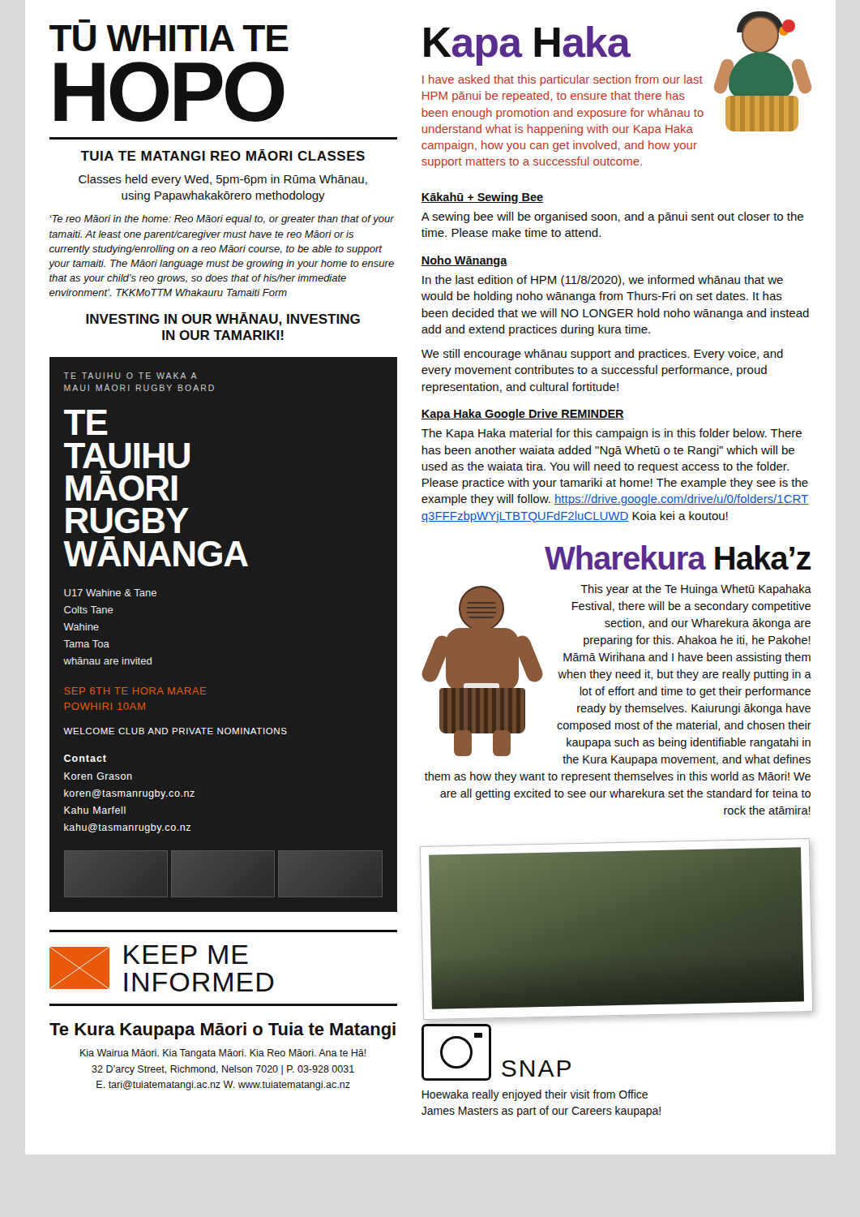Tū Whitia te
Hopo
Tuia te Matangi Reo Māori Classes
Classes held every Wed, 5pm-6pm in Rūma Whānau,
using Papawhakakōrero methodology
‘Te reo Māori in the home: Reo Māori equal to, or greater than that of your tamaiti. At least one parent/caregiver must have te reo Māori or is currently studying/enrolling on a reo Māori course, to be able to support your tamaiti. The Māori language must be growing in your home to ensure that as your child’s reo grows, so does that of his/her immediate environment’. TKKMoTTM Whakauru Tamaiti Form
Investing in our whānau, investing
in our tamariki!
Te Tauihu o te Waka a
Maui Māori Rugby Board
Te
Tauihu
Māori
Rugby
Wānanga
U17 Wahine & Tane
Colts Tane
Wahine
Tama Toa
whānau are invited
Sep 6th Te Hora Marae
Powhiri 10am
Welcome club and private nominations
Contact
Koren Grason
koren@tasmanrugby.co.nz
Kahu Marfell
kahu@tasmanrugby.co.nz
Keep me
informed
Te Kura Kaupapa Māori o Tuia te Matangi
Kia Wairua Māori. Kia Tangata Māori. Kia Reo Māori. Ana te Hā!
32 D’arcy Street, Richmond, Nelson 7020 | P. 03-928 0031
E. tari@tuiatematangi.ac.nz W. www.tuiatematangi.ac.nz
Kapa Haka
I have asked that this particular section from our last HPM pānui be repeated, to ensure that there has been enough promotion and exposure for whānau to understand what is happening with our Kapa Haka campaign, how you can get involved, and how your support matters to a successful outcome.
Kākahū + Sewing Bee
A sewing bee will be organised soon, and a pānui sent out closer to the time. Please make time to attend.
Noho Wānanga
In the last edition of HPM (11/8/2020), we informed whānau that we would be holding noho wānanga from Thurs-Fri on set dates. It has been decided that we will NO LONGER hold noho wānanga and instead add and extend practices during kura time.
We still encourage whānau support and practices. Every voice, and every movement contributes to a successful performance, proud representation, and cultural fortitude!
Kapa Haka Google Drive REMINDER
The Kapa Haka material for this campaign is in this folder below. There has been another waiata added "Ngā Whetū o te Rangi" which will be used as the waiata tira. You will need to request access to the folder. Please practice with your tamariki at home! The example they see is the example they will follow. https://drive.google.com/drive/u/0/folders/1CRTq3FFFzbpWYjLTBTQUFdF2luCLUWD Koia kei a koutou!
Wharekura Haka’z
This year at the Te Huinga Whetū Kapahaka Festival, there will be a secondary competitive section, and our Wharekura ākonga are preparing for this. Ahakoa he iti, he Pakohe! Māmā Wirihana and I have been assisting them when they need it, but they are really putting in a lot of effort and time to get their performance ready by themselves. Kaiurungi ākonga have composed most of the material, and chosen their kaupapa such as being identifiable rangatahi in the Kura Kaupapa movement, and what defines them as how they want to represent themselves in this world as Māori! We are all getting excited to see our wharekura set the standard for teina to rock the atāmira!
Snap
Hoewaka really enjoyed their visit from Office
James Masters as part of our Careers kaupapa!